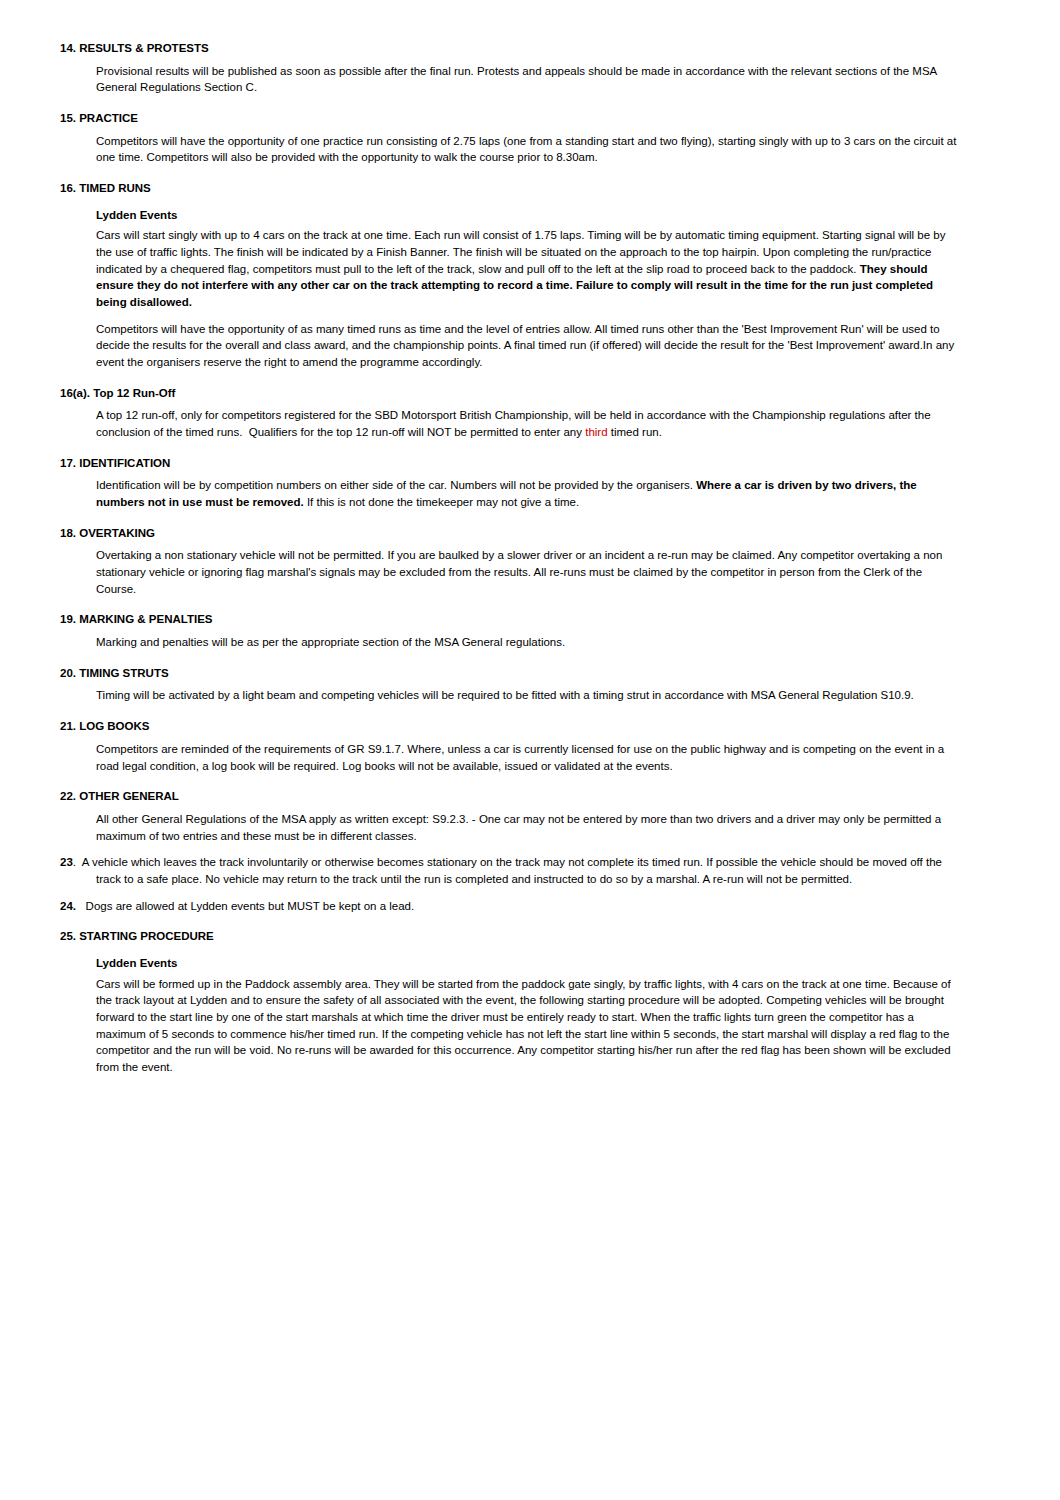14. RESULTS & PROTESTS
Provisional results will be published as soon as possible after the final run. Protests and appeals should be made in accordance with the relevant sections of the MSA General Regulations Section C.
15. PRACTICE
Competitors will have the opportunity of one practice run consisting of 2.75 laps (one from a standing start and two flying), starting singly with up to 3 cars on the circuit at one time. Competitors will also be provided with the opportunity to walk the course prior to 8.30am.
16. TIMED RUNS
Lydden Events
Cars will start singly with up to 4 cars on the track at one time. Each run will consist of 1.75 laps. Timing will be by automatic timing equipment. Starting signal will be by the use of traffic lights. The finish will be indicated by a Finish Banner. The finish will be situated on the approach to the top hairpin. Upon completing the run/practice indicated by a chequered flag, competitors must pull to the left of the track, slow and pull off to the left at the slip road to proceed back to the paddock. They should ensure they do not interfere with any other car on the track attempting to record a time. Failure to comply will result in the time for the run just completed being disallowed.
Competitors will have the opportunity of as many timed runs as time and the level of entries allow. All timed runs other than the 'Best Improvement Run' will be used to decide the results for the overall and class award, and the championship points. A final timed run (if offered) will decide the result for the 'Best Improvement' award.In any event the organisers reserve the right to amend the programme accordingly.
16(a). Top 12 Run-Off
A top 12 run-off, only for competitors registered for the SBD Motorsport British Championship, will be held in accordance with the Championship regulations after the conclusion of the timed runs. Qualifiers for the top 12 run-off will NOT be permitted to enter any third timed run.
17. IDENTIFICATION
Identification will be by competition numbers on either side of the car. Numbers will not be provided by the organisers. Where a car is driven by two drivers, the numbers not in use must be removed. If this is not done the timekeeper may not give a time.
18. OVERTAKING
Overtaking a non stationary vehicle will not be permitted. If you are baulked by a slower driver or an incident a re-run may be claimed. Any competitor overtaking a non stationary vehicle or ignoring flag marshal's signals may be excluded from the results. All re-runs must be claimed by the competitor in person from the Clerk of the Course.
19. MARKING & PENALTIES
Marking and penalties will be as per the appropriate section of the MSA General regulations.
20. TIMING STRUTS
Timing will be activated by a light beam and competing vehicles will be required to be fitted with a timing strut in accordance with MSA General Regulation S10.9.
21. LOG BOOKS
Competitors are reminded of the requirements of GR S9.1.7. Where, unless a car is currently licensed for use on the public highway and is competing on the event in a road legal condition, a log book will be required. Log books will not be available, issued or validated at the events.
22. OTHER GENERAL
All other General Regulations of the MSA apply as written except: S9.2.3. - One car may not be entered by more than two drivers and a driver may only be permitted a maximum of two entries and these must be in different classes.
23. A vehicle which leaves the track involuntarily or otherwise becomes stationary on the track may not complete its timed run. If possible the vehicle should be moved off the track to a safe place. No vehicle may return to the track until the run is completed and instructed to do so by a marshal. A re-run will not be permitted.
24. Dogs are allowed at Lydden events but MUST be kept on a lead.
25. STARTING PROCEDURE
Lydden Events
Cars will be formed up in the Paddock assembly area. They will be started from the paddock gate singly, by traffic lights, with 4 cars on the track at one time. Because of the track layout at Lydden and to ensure the safety of all associated with the event, the following starting procedure will be adopted. Competing vehicles will be brought forward to the start line by one of the start marshals at which time the driver must be entirely ready to start. When the traffic lights turn green the competitor has a maximum of 5 seconds to commence his/her timed run. If the competing vehicle has not left the start line within 5 seconds, the start marshal will display a red flag to the competitor and the run will be void. No re-runs will be awarded for this occurrence. Any competitor starting his/her run after the red flag has been shown will be excluded from the event.